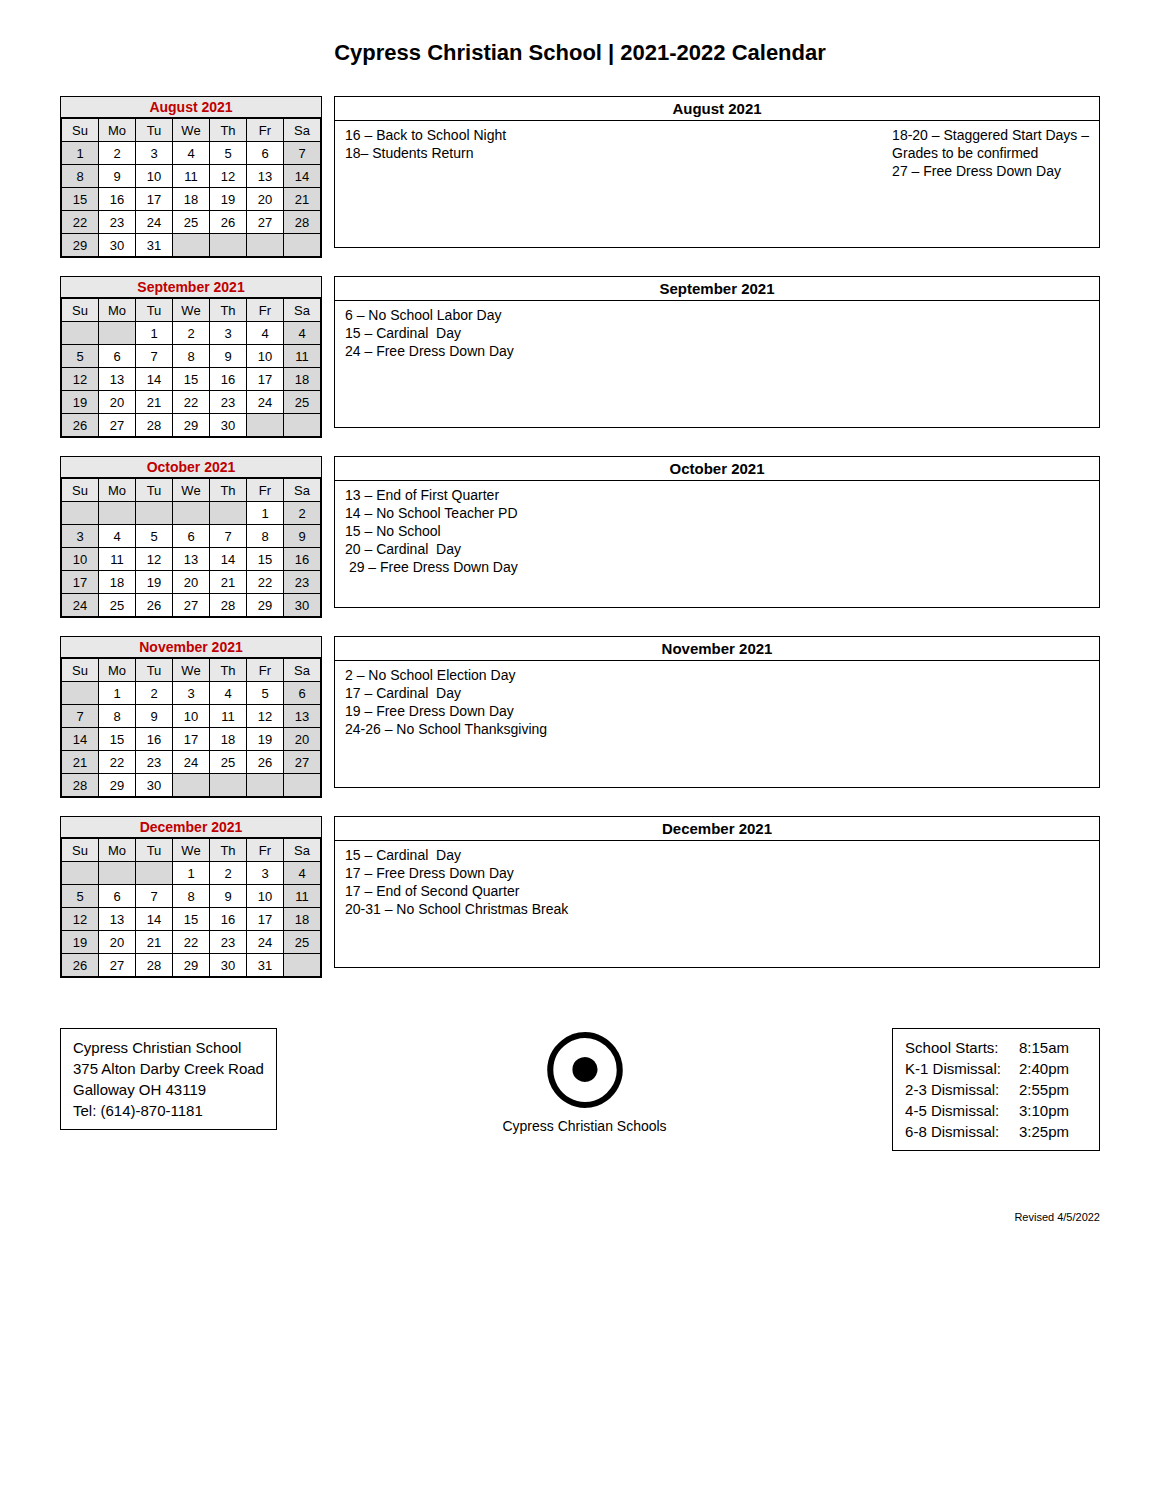Cypress Christian School | 2021-2022 Calendar
August 2021
| Su | Mo | Tu | We | Th | Fr | Sa |
| --- | --- | --- | --- | --- | --- | --- |
| 1 | 2 | 3 | 4 | 5 | 6 | 7 |
| 8 | 9 | 10 | 11 | 12 | 13 | 14 |
| 15 | 16 | 17 | 18 | 19 | 20 | 21 |
| 22 | 23 | 24 | 25 | 26 | 27 | 28 |
| 29 | 30 | 31 | | | | |
August 2021
16 – Back to School Night
18– Students Return
18-20 – Staggered Start Days –
Grades to be confirmed
27 – Free Dress Down Day
September 2021
| Su | Mo | Tu | We | Th | Fr | Sa |
| --- | --- | --- | --- | --- | --- | --- |
| | | 1 | 2 | 3 | 4 | 4 |
| 5 | 6 | 7 | 8 | 9 | 10 | 11 |
| 12 | 13 | 14 | 15 | 16 | 17 | 18 |
| 19 | 20 | 21 | 22 | 23 | 24 | 25 |
| 26 | 27 | 28 | 29 | 30 | | |
September 2021
6 – No School Labor Day
15 – Cardinal Day
24 – Free Dress Down Day
October 2021
| Su | Mo | Tu | We | Th | Fr | Sa |
| --- | --- | --- | --- | --- | --- | --- |
| | | | | | 1 | 2 |
| 3 | 4 | 5 | 6 | 7 | 8 | 9 |
| 10 | 11 | 12 | 13 | 14 | 15 | 16 |
| 17 | 18 | 19 | 20 | 21 | 22 | 23 |
| 24 | 25 | 26 | 27 | 28 | 29 | 30 |
October 2021
13 – End of First Quarter
14 – No School Teacher PD
15 – No School
20 – Cardinal Day
29 – Free Dress Down Day
November 2021
| Su | Mo | Tu | We | Th | Fr | Sa |
| --- | --- | --- | --- | --- | --- | --- |
| | 1 | 2 | 3 | 4 | 5 | 6 |
| 7 | 8 | 9 | 10 | 11 | 12 | 13 |
| 14 | 15 | 16 | 17 | 18 | 19 | 20 |
| 21 | 22 | 23 | 24 | 25 | 26 | 27 |
| 28 | 29 | 30 | | | | |
November 2021
2 – No School Election Day
17 – Cardinal Day
19 – Free Dress Down Day
24-26 – No School Thanksgiving
December 2021
| Su | Mo | Tu | We | Th | Fr | Sa |
| --- | --- | --- | --- | --- | --- | --- |
| | | | 1 | 2 | 3 | 4 |
| 5 | 6 | 7 | 8 | 9 | 10 | 11 |
| 12 | 13 | 14 | 15 | 16 | 17 | 18 |
| 19 | 20 | 21 | 22 | 23 | 24 | 25 |
| 26 | 27 | 28 | 29 | 30 | 31 | |
December 2021
15 – Cardinal Day
17 – Free Dress Down Day
17 – End of Second Quarter
20-31 – No School Christmas Break
Cypress Christian School
375 Alton Darby Creek Road
Galloway OH 43119
Tel: (614)-870-1181
⦿
Cypress Christian Schools
| School Starts: | 8:15am |
| K-1 Dismissal: | 2:40pm |
| 2-3 Dismissal: | 2:55pm |
| 4-5 Dismissal: | 3:10pm |
| 6-8 Dismissal: | 3:25pm |
Revised 4/5/2022